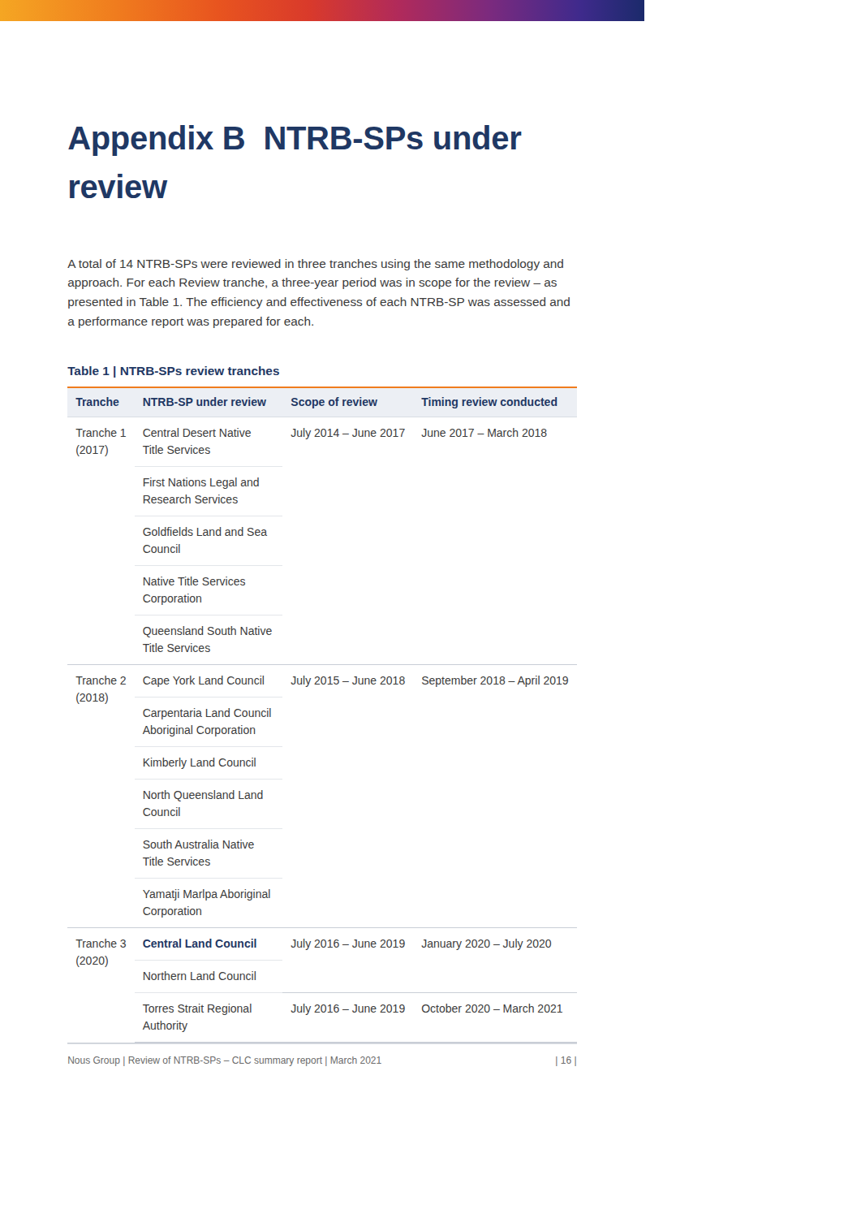Appendix BNTRB-SPs under review
A total of 14 NTRB-SPs were reviewed in three tranches using the same methodology and approach. For each Review tranche, a three-year period was in scope for the review – as presented in Table 1. The efficiency and effectiveness of each NTRB-SP was assessed and a performance report was prepared for each.
Table 1 | NTRB-SPs review tranches
| Tranche | NTRB-SP under review | Scope of review | Timing review conducted |
| --- | --- | --- | --- |
| Tranche 1 (2017) | Central Desert Native Title Services | July 2014 – June 2017 | June 2017 – March 2018 |
| First Nations Legal and Research Services |
| Goldfields Land and Sea Council |
| Native Title Services Corporation |
| Queensland South Native Title Services |
| Tranche 2 (2018) | Cape York Land Council | July 2015 – June 2018 | September 2018 – April 2019 |
| Carpentaria Land Council Aboriginal Corporation |
| Kimberly Land Council |
| North Queensland Land Council |
| South Australia Native Title Services |
| Yamatji Marlpa Aboriginal Corporation |
| Tranche 3 (2020) | Central Land Council | July 2016 – June 2019 | January 2020 – July 2020 |
| Northern Land Council |
| Torres Strait Regional Authority | July 2016 – June 2019 | October 2020 – March 2021 |
Nous Group | Review of NTRB-SPs – CLC summary report | March 2021 | 16 |